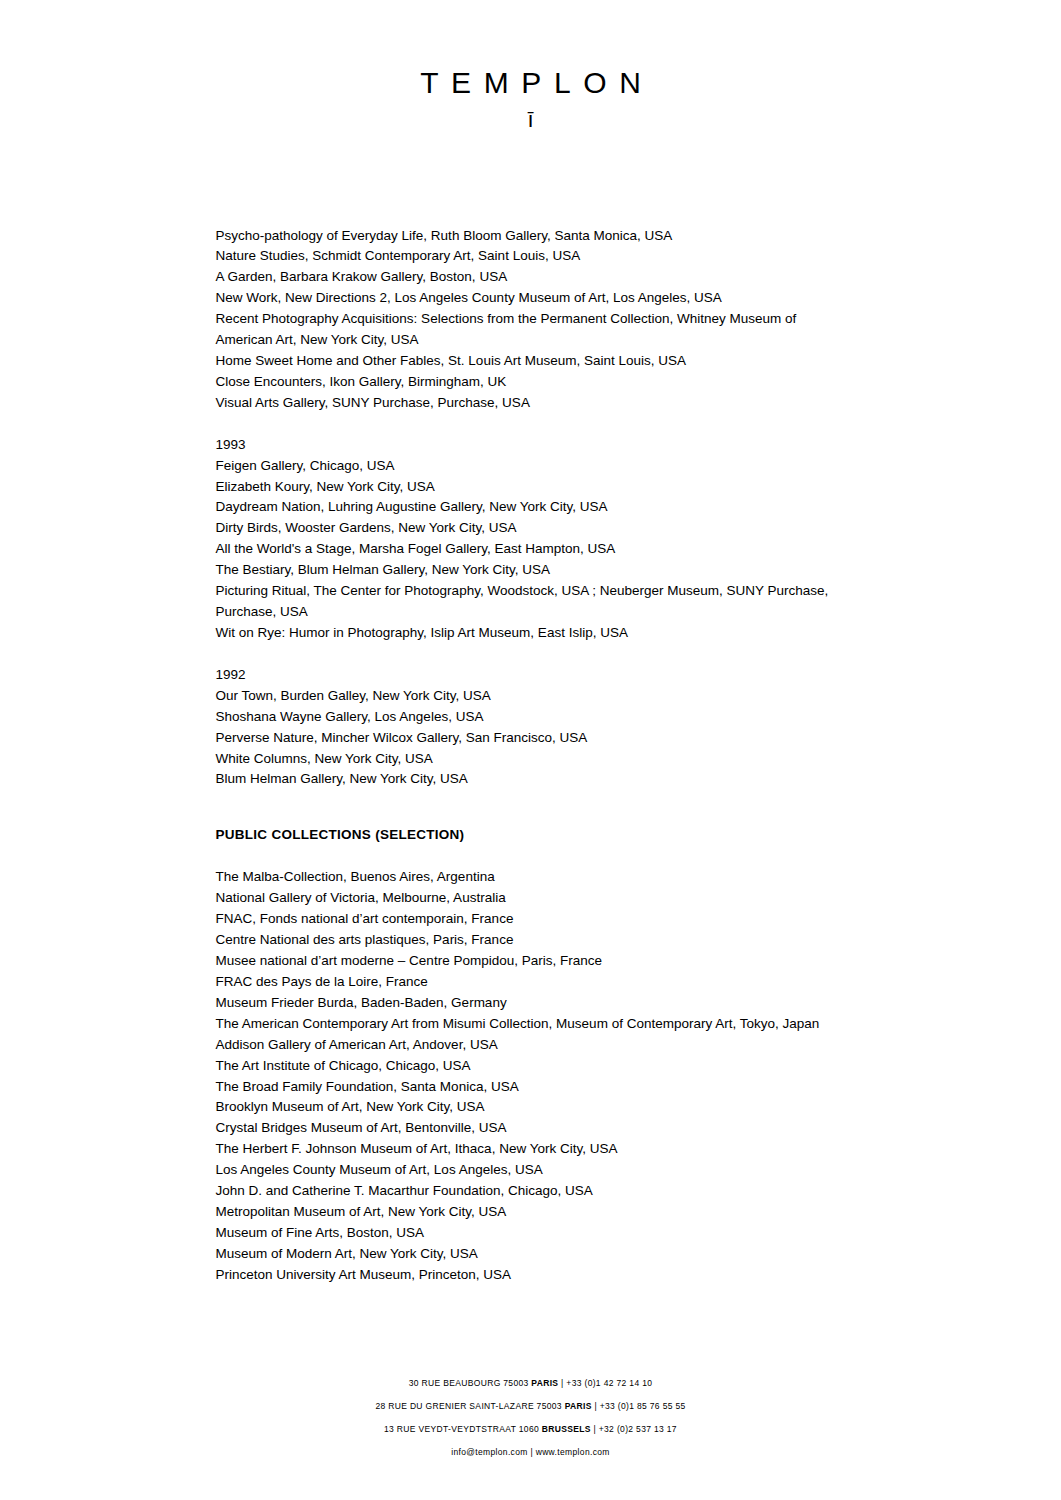TEMPLON
ī
Psycho-pathology of Everyday Life, Ruth Bloom Gallery, Santa Monica, USA
Nature Studies, Schmidt Contemporary Art, Saint Louis, USA
A Garden, Barbara Krakow Gallery, Boston, USA
New Work, New Directions 2, Los Angeles County Museum of Art, Los Angeles, USA
Recent Photography Acquisitions: Selections from the Permanent Collection, Whitney Museum of American Art, New York City, USA
Home Sweet Home and Other Fables, St. Louis Art Museum, Saint Louis, USA
Close Encounters, Ikon Gallery, Birmingham, UK
Visual Arts Gallery, SUNY Purchase, Purchase, USA
1993
Feigen Gallery, Chicago, USA
Elizabeth Koury, New York City, USA
Daydream Nation, Luhring Augustine Gallery, New York City, USA
Dirty Birds, Wooster Gardens, New York City, USA
All the World's a Stage, Marsha Fogel Gallery, East Hampton, USA
The Bestiary, Blum Helman Gallery, New York City, USA
Picturing Ritual, The Center for Photography, Woodstock, USA ; Neuberger Museum, SUNY Purchase, Purchase, USA
Wit on Rye: Humor in Photography, Islip Art Museum, East Islip, USA
1992
Our Town, Burden Galley, New York City, USA
Shoshana Wayne Gallery, Los Angeles, USA
Perverse Nature, Mincher Wilcox Gallery, San Francisco, USA
White Columns, New York City, USA
Blum Helman Gallery, New York City, USA
PUBLIC COLLECTIONS (SELECTION)
The Malba-Collection, Buenos Aires, Argentina
National Gallery of Victoria, Melbourne, Australia
FNAC, Fonds national d’art contemporain, France
Centre National des arts plastiques, Paris, France
Musee national d’art moderne – Centre Pompidou, Paris, France
FRAC des Pays de la Loire, France
Museum Frieder Burda, Baden-Baden, Germany
The American Contemporary Art from Misumi Collection, Museum of Contemporary Art, Tokyo, Japan
Addison Gallery of American Art, Andover, USA
The Art Institute of Chicago, Chicago, USA
The Broad Family Foundation, Santa Monica, USA
Brooklyn Museum of Art, New York City, USA
Crystal Bridges Museum of Art, Bentonville, USA
The Herbert F. Johnson Museum of Art, Ithaca, New York City, USA
Los Angeles County Museum of Art, Los Angeles, USA
John D. and Catherine T. Macarthur Foundation, Chicago, USA
Metropolitan Museum of Art, New York City, USA
Museum of Fine Arts, Boston, USA
Museum of Modern Art, New York City, USA
Princeton University Art Museum, Princeton, USA
30 RUE BEAUBOURG 75003 PARIS | +33 (0)1 42 72 14 10
28 RUE DU GRENIER SAINT-LAZARE 75003 PARIS | +33 (0)1 85 76 55 55
13 RUE VEYDT-VEYDTSTRAAT 1060 BRUSSELS | +32 (0)2 537 13 17
info@templon.com | www.templon.com